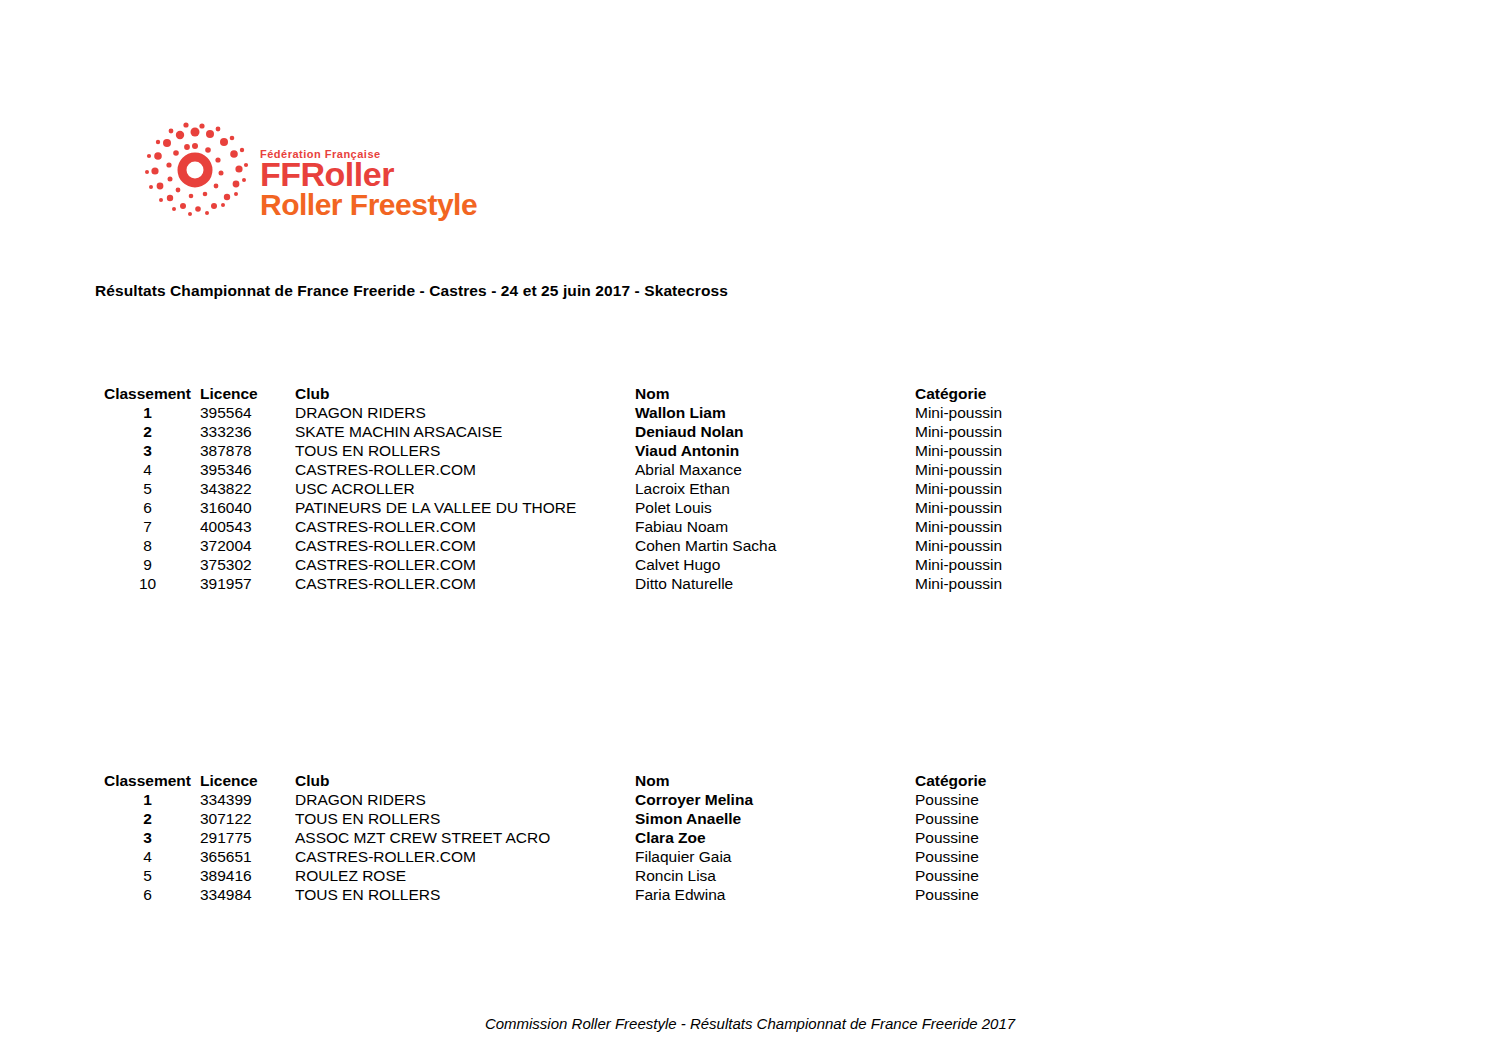Fédération Française
FFRoller
Roller Freestyle
Résultats Championnat de France Freeride - Castres - 24 et 25 juin 2017 - Skatecross
| Classement | Licence | Club | Nom | Catégorie |
| --- | --- | --- | --- | --- |
| 1 | 395564 | DRAGON RIDERS | Wallon Liam | Mini-poussin |
| 2 | 333236 | SKATE MACHIN ARSACAISE | Deniaud Nolan | Mini-poussin |
| 3 | 387878 | TOUS EN ROLLERS | Viaud Antonin | Mini-poussin |
| 4 | 395346 | CASTRES-ROLLER.COM | Abrial Maxance | Mini-poussin |
| 5 | 343822 | USC ACROLLER | Lacroix Ethan | Mini-poussin |
| 6 | 316040 | PATINEURS DE LA VALLEE DU THORE | Polet Louis | Mini-poussin |
| 7 | 400543 | CASTRES-ROLLER.COM | Fabiau Noam | Mini-poussin |
| 8 | 372004 | CASTRES-ROLLER.COM | Cohen Martin Sacha | Mini-poussin |
| 9 | 375302 | CASTRES-ROLLER.COM | Calvet Hugo | Mini-poussin |
| 10 | 391957 | CASTRES-ROLLER.COM | Ditto Naturelle | Mini-poussin |
| Classement | Licence | Club | Nom | Catégorie |
| --- | --- | --- | --- | --- |
| 1 | 334399 | DRAGON RIDERS | Corroyer Melina | Poussine |
| 2 | 307122 | TOUS EN ROLLERS | Simon Anaelle | Poussine |
| 3 | 291775 | ASSOC MZT CREW STREET ACRO | Clara Zoe | Poussine |
| 4 | 365651 | CASTRES-ROLLER.COM | Filaquier Gaia | Poussine |
| 5 | 389416 | ROULEZ ROSE | Roncin Lisa | Poussine |
| 6 | 334984 | TOUS EN ROLLERS | Faria Edwina | Poussine |
Commission Roller Freestyle - Résultats Championnat de France Freeride 2017